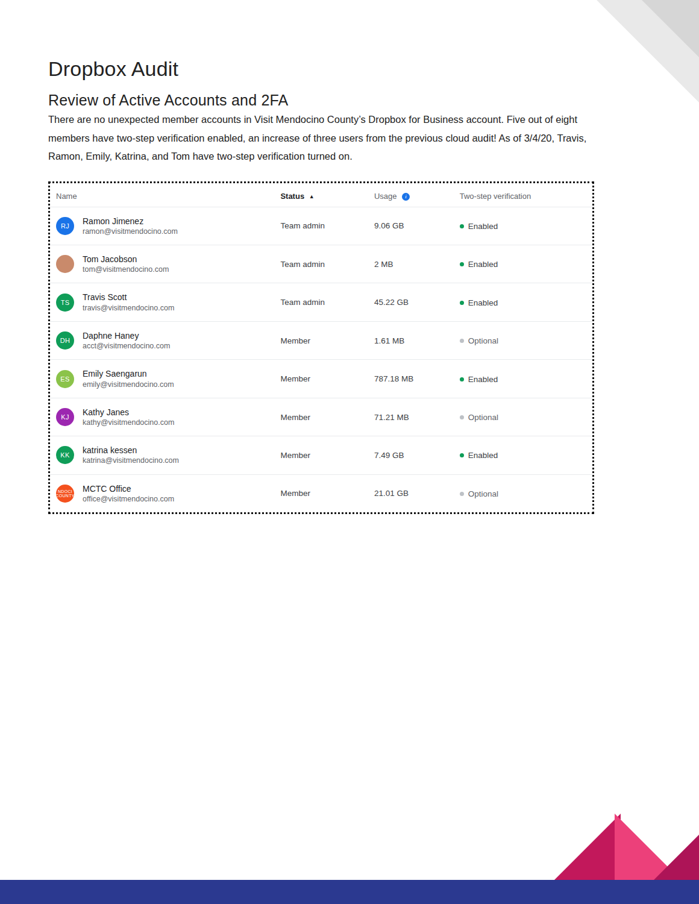Dropbox Audit
Review of Active Accounts and 2FA
There are no unexpected member accounts in Visit Mendocino County’s Dropbox for Business account. Five out of eight members have two-step verification enabled, an increase of three users from the previous cloud audit! As of 3/4/20, Travis, Ramon, Emily, Katrina, and Tom have two-step verification turned on.
| Name | Status ▲ | Usage i | Two-step verification |
| --- | --- | --- | --- |
| RJ Ramon Jimenez ramon@visitmendocino.com | Team admin | 9.06 GB | Enabled |
| Tom Jacobson tom@visitmendocino.com | Team admin | 2 MB | Enabled |
| TS Travis Scott travis@visitmendocino.com | Team admin | 45.22 GB | Enabled |
| DH Daphne Haney acct@visitmendocino.com | Member | 1.61 MB | Optional |
| ES Emily Saengarun emily@visitmendocino.com | Member | 787.18 MB | Enabled |
| KJ Kathy Janes kathy@visitmendocino.com | Member | 71.21 MB | Optional |
| KK katrina kessen katrina@visitmendocino.com | Member | 7.49 GB | Enabled |
| NDOCI COUNTY MCTC Office office@visitmendocino.com | Member | 21.01 GB | Optional |